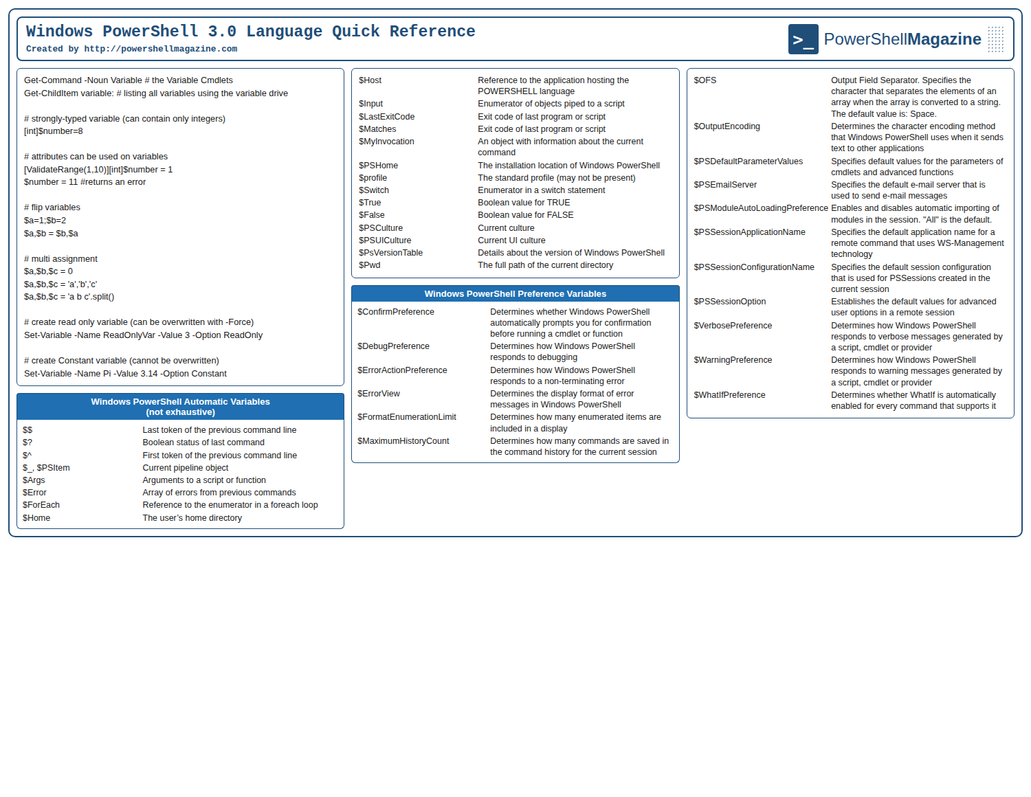Windows PowerShell 3.0 Language Quick Reference
Created by http://powershellmagazine.com
>_
PowerShell Magazine
Get-Command -Noun Variable # the Variable Cmdlets
Get-ChildItem variable: # listing all variables using the variable drive

# strongly-typed variable (can contain only integers)
[int]$number=8

# attributes can be used on variables
[ValidateRange(1,10)][int]$number = 1
$number = 11 #returns an error

# flip variables
$a=1;$b=2
$a,$b = $b,$a

# multi assignment
$a,$b,$c = 0
$a,$b,$c = 'a','b','c'
$a,$b,$c = 'a b c'.split()

# create read only variable (can be overwritten with -Force)
Set-Variable -Name ReadOnlyVar -Value 3 -Option ReadOnly

# create Constant variable (cannot be overwritten)
Set-Variable -Name Pi -Value 3.14 -Option Constant
Windows PowerShell Automatic Variables
(not exhaustive)
| $$ | Last token of the previous command line |
| $? | Boolean status of last command |
| $^ | First token of the previous command line |
| $_, $PSItem | Current pipeline object |
| $Args | Arguments to a script or function |
| $Error | Array of errors from previous commands |
| $ForEach | Reference to the enumerator in a foreach loop |
| $Home | The user’s home directory |
| $Host | Reference to the application hosting the POWERSHELL language |
| $Input | Enumerator of objects piped to a script |
| $LastExitCode | Exit code of last program or script |
| $Matches | Exit code of last program or script |
| $MyInvocation | An object with information about the current command |
| $PSHome | The installation location of Windows PowerShell |
| $profile | The standard profile (may not be present) |
| $Switch | Enumerator in a switch statement |
| $True | Boolean value for TRUE |
| $False | Boolean value for FALSE |
| $PSCulture | Current culture |
| $PSUICulture | Current UI culture |
| $PsVersionTable | Details about the version of Windows PowerShell |
| $Pwd | The full path of the current directory |
Windows PowerShell Preference Variables
| $ConfirmPreference | Determines whether Windows PowerShell automatically prompts you for confirmation before running a cmdlet or function |
| $DebugPreference | Determines how Windows PowerShell responds to debugging |
| $ErrorActionPreference | Determines how Windows PowerShell responds to a non-terminating error |
| $ErrorView | Determines the display format of error messages in Windows PowerShell |
| $FormatEnumerationLimit | Determines how many enumerated items are included in a display |
| $MaximumHistoryCount | Determines how many commands are saved in the command history for the current session |
| $OFS | Output Field Separator. Specifies the character that separates the elements of an array when the array is converted to a string. The default value is: Space. |
| $OutputEncoding | Determines the character encoding method that Windows PowerShell uses when it sends text to other applications |
| $PSDefaultParameterValues | Specifies default values for the parameters of cmdlets and advanced functions |
| $PSEmailServer | Specifies the default e-mail server that is used to send e-mail messages |
| $PSModuleAutoLoadingPreference | Enables and disables automatic importing of modules in the session. "All" is the default. |
| $PSSessionApplicationName | Specifies the default application name for a remote command that uses WS-Management technology |
| $PSSessionConfigurationName | Specifies the default session configuration that is used for PSSessions created in the current session |
| $PSSessionOption | Establishes the default values for advanced user options in a remote session |
| $VerbosePreference | Determines how Windows PowerShell responds to verbose messages generated by a script, cmdlet or provider |
| $WarningPreference | Determines how Windows PowerShell responds to warning messages generated by a script, cmdlet or provider |
| $WhatIfPreference | Determines whether WhatIf is automatically enabled for every command that supports it |